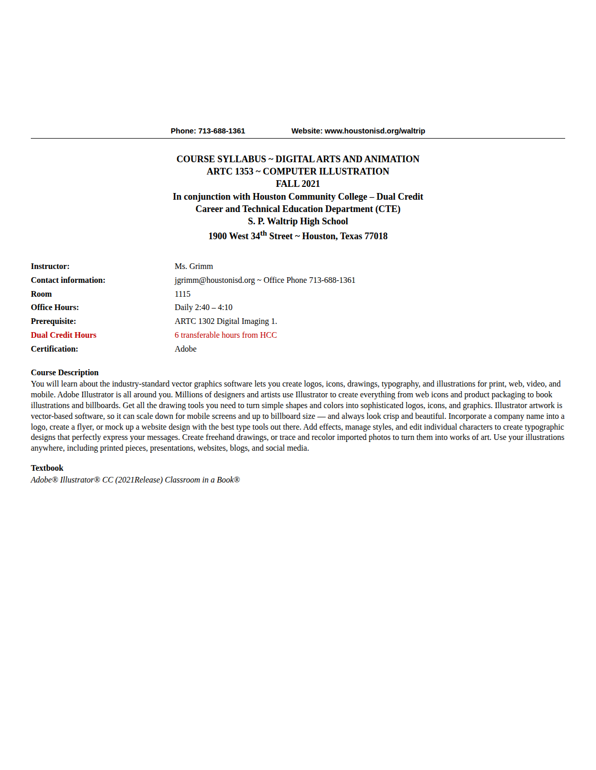Phone: 713-688-1361 Website: www.houstonisd.org/waltrip
COURSE SYLLABUS ~ DIGITAL ARTS AND ANIMATION
ARTC 1353 ~ COMPUTER ILLUSTRATION
FALL 2021
In conjunction with Houston Community College – Dual Credit
Career and Technical Education Department (CTE)
S. P. Waltrip High School
1900 West 34th Street ~ Houston, Texas 77018
| Instructor: | Ms. Grimm |
| Contact information: | jgrimm@houstonisd.org ~ Office Phone 713-688-1361 |
| Room | 1115 |
| Office Hours: | Daily 2:40 – 4:10 |
| Prerequisite: | ARTC 1302 Digital Imaging 1. |
| Dual Credit Hours | 6 transferable hours from HCC |
| Certification: | Adobe |
Course Description
You will learn about the industry-standard vector graphics software lets you create logos, icons, drawings, typography, and illustrations for print, web, video, and mobile. Adobe Illustrator is all around you. Millions of designers and artists use Illustrator to create everything from web icons and product packaging to book illustrations and billboards. Get all the drawing tools you need to turn simple shapes and colors into sophisticated logos, icons, and graphics. Illustrator artwork is vector-based software, so it can scale down for mobile screens and up to billboard size — and always look crisp and beautiful. Incorporate a company name into a logo, create a flyer, or mock up a website design with the best type tools out there. Add effects, manage styles, and edit individual characters to create typographic designs that perfectly express your messages. Create freehand drawings, or trace and recolor imported photos to turn them into works of art. Use your illustrations anywhere, including printed pieces, presentations, websites, blogs, and social media.
Textbook
Adobe® Illustrator® CC (2021Release) Classroom in a Book®